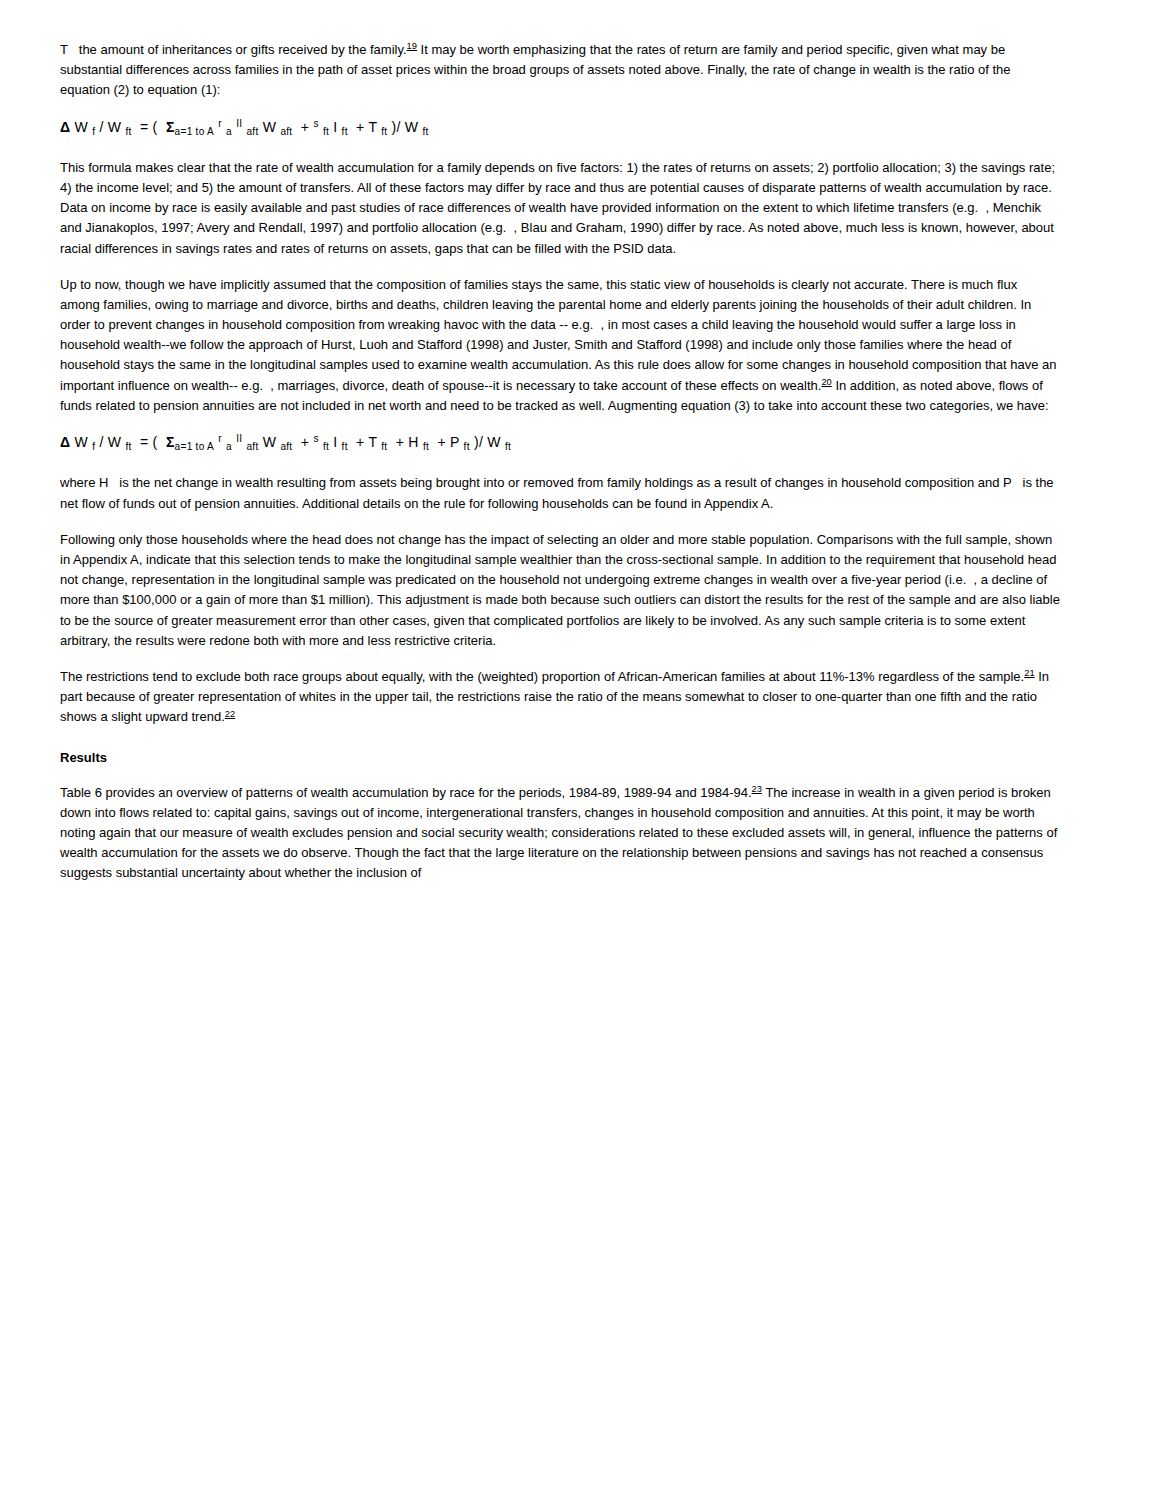T the amount of inheritances or gifts received by the family.19 It may be worth emphasizing that the rates of return are family and period specific, given what may be substantial differences across families in the path of asset prices within the broad groups of assets noted above. Finally, the rate of change in wealth is the ratio of the equation (2) to equation (1):
Δ W f / W ft = ( Σa=1 to A r a II aft W aft + s ft I ft + T ft )/ W ft
This formula makes clear that the rate of wealth accumulation for a family depends on five factors: 1) the rates of returns on assets; 2) portfolio allocation; 3) the savings rate; 4) the income level; and 5) the amount of transfers. All of these factors may differ by race and thus are potential causes of disparate patterns of wealth accumulation by race. Data on income by race is easily available and past studies of race differences of wealth have provided information on the extent to which lifetime transfers (e.g. , Menchik and Jianakoplos, 1997; Avery and Rendall, 1997) and portfolio allocation (e.g. , Blau and Graham, 1990) differ by race. As noted above, much less is known, however, about racial differences in savings rates and rates of returns on assets, gaps that can be filled with the PSID data.
Up to now, though we have implicitly assumed that the composition of families stays the same, this static view of households is clearly not accurate. There is much flux among families, owing to marriage and divorce, births and deaths, children leaving the parental home and elderly parents joining the households of their adult children. In order to prevent changes in household composition from wreaking havoc with the data -- e.g. , in most cases a child leaving the household would suffer a large loss in household wealth--we follow the approach of Hurst, Luoh and Stafford (1998) and Juster, Smith and Stafford (1998) and include only those families where the head of household stays the same in the longitudinal samples used to examine wealth accumulation. As this rule does allow for some changes in household composition that have an important influence on wealth-- e.g. , marriages, divorce, death of spouse--it is necessary to take account of these effects on wealth.20 In addition, as noted above, flows of funds related to pension annuities are not included in net worth and need to be tracked as well. Augmenting equation (3) to take into account these two categories, we have:
Δ W f / W ft = ( Σa=1 to A r a II aft W aft + s ft I ft + T ft + H ft + P ft )/ W ft
where H is the net change in wealth resulting from assets being brought into or removed from family holdings as a result of changes in household composition and P is the net flow of funds out of pension annuities. Additional details on the rule for following households can be found in Appendix A.
Following only those households where the head does not change has the impact of selecting an older and more stable population. Comparisons with the full sample, shown in Appendix A, indicate that this selection tends to make the longitudinal sample wealthier than the cross-sectional sample. In addition to the requirement that household head not change, representation in the longitudinal sample was predicated on the household not undergoing extreme changes in wealth over a five-year period (i.e. , a decline of more than $100,000 or a gain of more than $1 million). This adjustment is made both because such outliers can distort the results for the rest of the sample and are also liable to be the source of greater measurement error than other cases, given that complicated portfolios are likely to be involved. As any such sample criteria is to some extent arbitrary, the results were redone both with more and less restrictive criteria.
The restrictions tend to exclude both race groups about equally, with the (weighted) proportion of African-American families at about 11%-13% regardless of the sample.21 In part because of greater representation of whites in the upper tail, the restrictions raise the ratio of the means somewhat to closer to one-quarter than one fifth and the ratio shows a slight upward trend.22
Results
Table 6 provides an overview of patterns of wealth accumulation by race for the periods, 1984-89, 1989-94 and 1984-94.23 The increase in wealth in a given period is broken down into flows related to: capital gains, savings out of income, intergenerational transfers, changes in household composition and annuities. At this point, it may be worth noting again that our measure of wealth excludes pension and social security wealth; considerations related to these excluded assets will, in general, influence the patterns of wealth accumulation for the assets we do observe. Though the fact that the large literature on the relationship between pensions and savings has not reached a consensus suggests substantial uncertainty about whether the inclusion of